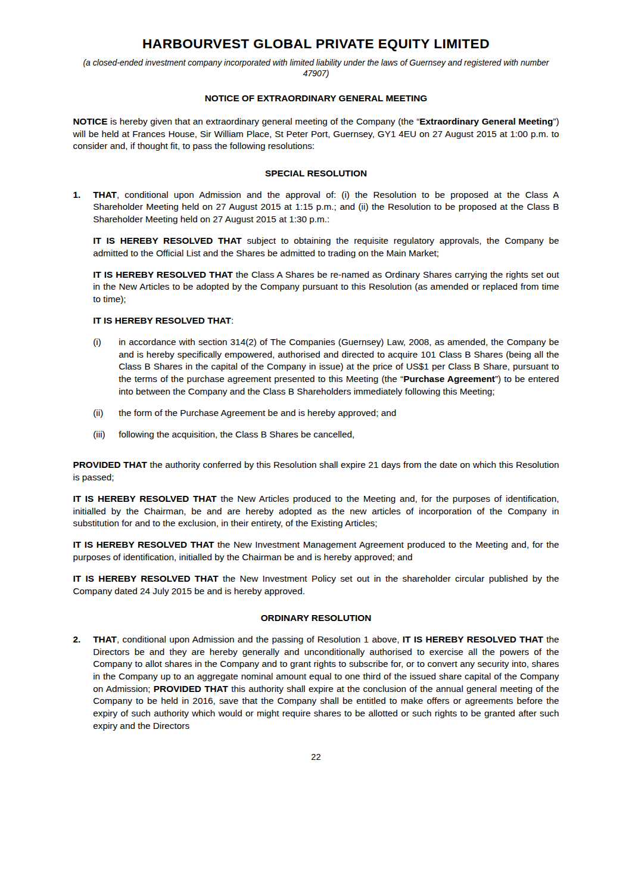HARBOURVEST GLOBAL PRIVATE EQUITY LIMITED
(a closed-ended investment company incorporated with limited liability under the laws of Guernsey and registered with number 47907)
NOTICE OF EXTRAORDINARY GENERAL MEETING
NOTICE is hereby given that an extraordinary general meeting of the Company (the “Extraordinary General Meeting”) will be held at Frances House, Sir William Place, St Peter Port, Guernsey, GY1 4EU on 27 August 2015 at 1:00 p.m. to consider and, if thought fit, to pass the following resolutions:
SPECIAL RESOLUTION
1.
THAT, conditional upon Admission and the approval of: (i) the Resolution to be proposed at the Class A Shareholder Meeting held on 27 August 2015 at 1:15 p.m.; and (ii) the Resolution to be proposed at the Class B Shareholder Meeting held on 27 August 2015 at 1:30 p.m.:
IT IS HEREBY RESOLVED THAT subject to obtaining the requisite regulatory approvals, the Company be admitted to the Official List and the Shares be admitted to trading on the Main Market;
IT IS HEREBY RESOLVED THAT the Class A Shares be re-named as Ordinary Shares carrying the rights set out in the New Articles to be adopted by the Company pursuant to this Resolution (as amended or replaced from time to time);
IT IS HEREBY RESOLVED THAT:
in accordance with section 314(2) of The Companies (Guernsey) Law, 2008, as amended, the Company be and is hereby specifically empowered, authorised and directed to acquire 101 Class B Shares (being all the Class B Shares in the capital of the Company in issue) at the price of US$1 per Class B Share, pursuant to the terms of the purchase agreement presented to this Meeting (the “Purchase Agreement”) to be entered into between the Company and the Class B Shareholders immediately following this Meeting;
the form of the Purchase Agreement be and is hereby approved; and
following the acquisition, the Class B Shares be cancelled,
PROVIDED THAT the authority conferred by this Resolution shall expire 21 days from the date on which this Resolution is passed;
IT IS HEREBY RESOLVED THAT the New Articles produced to the Meeting and, for the purposes of identification, initialled by the Chairman, be and are hereby adopted as the new articles of incorporation of the Company in substitution for and to the exclusion, in their entirety, of the Existing Articles;
IT IS HEREBY RESOLVED THAT the New Investment Management Agreement produced to the Meeting and, for the purposes of identification, initialled by the Chairman be and is hereby approved; and
IT IS HEREBY RESOLVED THAT the New Investment Policy set out in the shareholder circular published by the Company dated 24 July 2015 be and is hereby approved.
ORDINARY RESOLUTION
2.
THAT, conditional upon Admission and the passing of Resolution 1 above, IT IS HEREBY RESOLVED THAT the Directors be and they are hereby generally and unconditionally authorised to exercise all the powers of the Company to allot shares in the Company and to grant rights to subscribe for, or to convert any security into, shares in the Company up to an aggregate nominal amount equal to one third of the issued share capital of the Company on Admission; PROVIDED THAT this authority shall expire at the conclusion of the annual general meeting of the Company to be held in 2016, save that the Company shall be entitled to make offers or agreements before the expiry of such authority which would or might require shares to be allotted or such rights to be granted after such expiry and the Directors
22